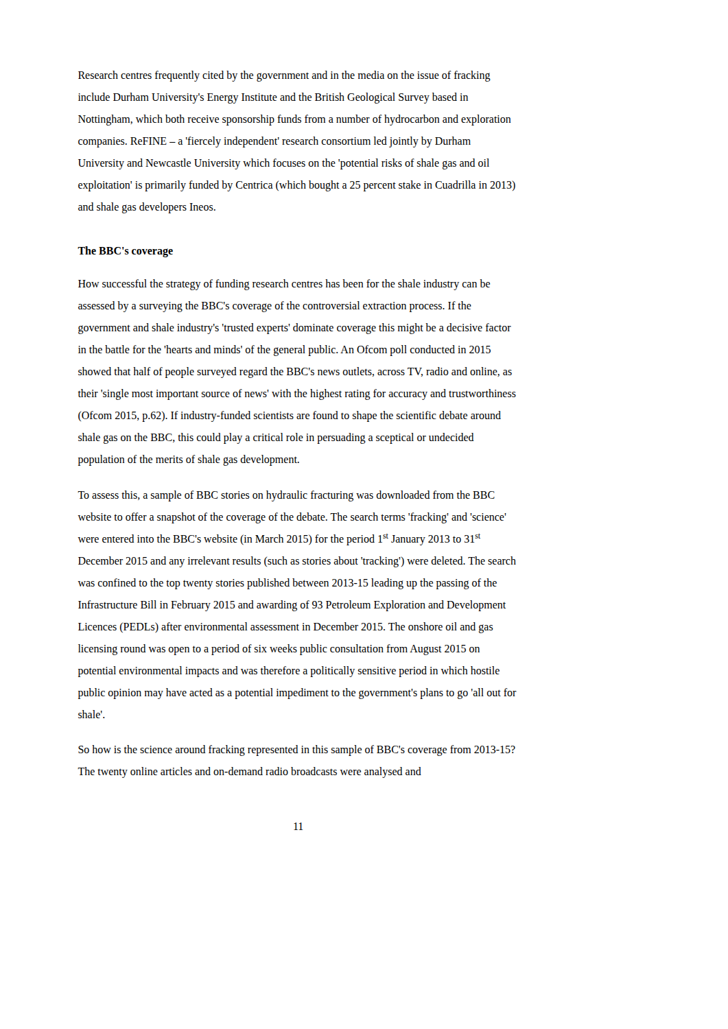Research centres frequently cited by the government and in the media on the issue of fracking include Durham University's Energy Institute and the British Geological Survey based in Nottingham, which both receive sponsorship funds from a number of hydrocarbon and exploration companies. ReFINE – a 'fiercely independent' research consortium led jointly by Durham University and Newcastle University which focuses on the 'potential risks of shale gas and oil exploitation' is primarily funded by Centrica (which bought a 25 percent stake in Cuadrilla in 2013) and shale gas developers Ineos.
The BBC's coverage
How successful the strategy of funding research centres has been for the shale industry can be assessed by a surveying the BBC's coverage of the controversial extraction process. If the government and shale industry's 'trusted experts' dominate coverage this might be a decisive factor in the battle for the 'hearts and minds' of the general public. An Ofcom poll conducted in 2015 showed that half of people surveyed regard the BBC's news outlets, across TV, radio and online, as their 'single most important source of news' with the highest rating for accuracy and trustworthiness (Ofcom 2015, p.62). If industry-funded scientists are found to shape the scientific debate around shale gas on the BBC, this could play a critical role in persuading a sceptical or undecided population of the merits of shale gas development.
To assess this, a sample of BBC stories on hydraulic fracturing was downloaded from the BBC website to offer a snapshot of the coverage of the debate. The search terms 'fracking' and 'science' were entered into the BBC's website (in March 2015) for the period 1st January 2013 to 31st December 2015 and any irrelevant results (such as stories about 'tracking') were deleted. The search was confined to the top twenty stories published between 2013-15 leading up the passing of the Infrastructure Bill in February 2015 and awarding of 93 Petroleum Exploration and Development Licences (PEDLs) after environmental assessment in December 2015. The onshore oil and gas licensing round was open to a period of six weeks public consultation from August 2015 on potential environmental impacts and was therefore a politically sensitive period in which hostile public opinion may have acted as a potential impediment to the government's plans to go 'all out for shale'.
So how is the science around fracking represented in this sample of BBC's coverage from 2013-15? The twenty online articles and on-demand radio broadcasts were analysed and
11